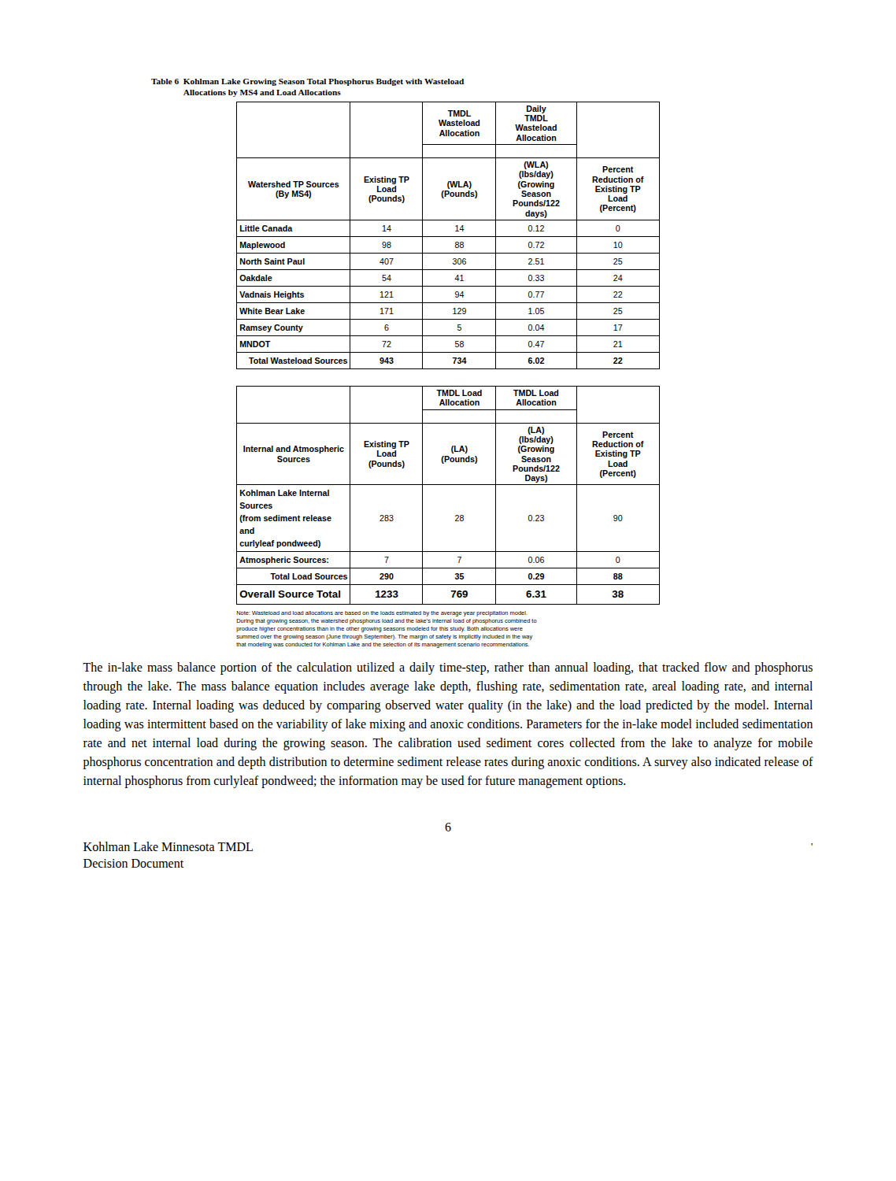Table 6 Kohlman Lake Growing Season Total Phosphorus Budget with Wasteload
Allocations by MS4 and Load Allocations
| | | TMDL Wasteload Allocation | Daily TMDL Wasteload Allocation | |
| --- | --- | --- | --- | --- |
| Watershed TP Sources (By MS4) | Existing TP Load (Pounds) | (WLA) (Pounds) | (WLA) (lbs/day) (Growing Season Pounds/122 days) | Percent Reduction of Existing TP Load (Percent) |
| Little Canada | 14 | 14 | 0.12 | 0 |
| Maplewood | 98 | 88 | 0.72 | 10 |
| North Saint Paul | 407 | 306 | 2.51 | 25 |
| Oakdale | 54 | 41 | 0.33 | 24 |
| Vadnais Heights | 121 | 94 | 0.77 | 22 |
| White Bear Lake | 171 | 129 | 1.05 | 25 |
| Ramsey County | 6 | 5 | 0.04 | 17 |
| MNDOT | 72 | 58 | 0.47 | 21 |
| Total Wasteload Sources | 943 | 734 | 6.02 | 22 |
| | | TMDL Load Allocation | TMDL Load Allocation | |
| Internal and Atmospheric Sources | Existing TP Load (Pounds) | (LA) (Pounds) | (LA) (lbs/day) (Growing Season Pounds/122 Days) | Percent Reduction of Existing TP Load (Percent) |
| Kohlman Lake Internal Sources (from sediment release and curlyleaf pondweed) | 283 | 28 | 0.23 | 90 |
| Atmospheric Sources: | 7 | 7 | 0.06 | 0 |
| Total Load Sources | 290 | 35 | 0.29 | 88 |
| Overall Source Total | 1233 | 769 | 6.31 | 38 |
Note: Wasteload and load allocations are based on the loads estimated by the average year precipitation model.
During that growing season, the watershed phosphorus load and the lake's internal load of phosphorus combined to
produce higher concentrations than in the other growing seasons modeled for this study. Both allocations were
summed over the growing season (June through September). The margin of safety is implicitly included in the way
that modeling was conducted for Kohlman Lake and the selection of its management scenario recommendations.
The in-lake mass balance portion of the calculation utilized a daily time-step, rather than annual loading, that tracked flow and phosphorus through the lake. The mass balance equation includes average lake depth, flushing rate, sedimentation rate, areal loading rate, and internal loading rate. Internal loading was deduced by comparing observed water quality (in the lake) and the load predicted by the model. Internal loading was intermittent based on the variability of lake mixing and anoxic conditions. Parameters for the in-lake model included sedimentation rate and net internal load during the growing season. The calibration used sediment cores collected from the lake to analyze for mobile phosphorus concentration and depth distribution to determine sediment release rates during anoxic conditions. A survey also indicated release of internal phosphorus from curlyleaf pondweed; the information may be used for future management options.
6
' Kohlman Lake Minnesota TMDL
Decision Document